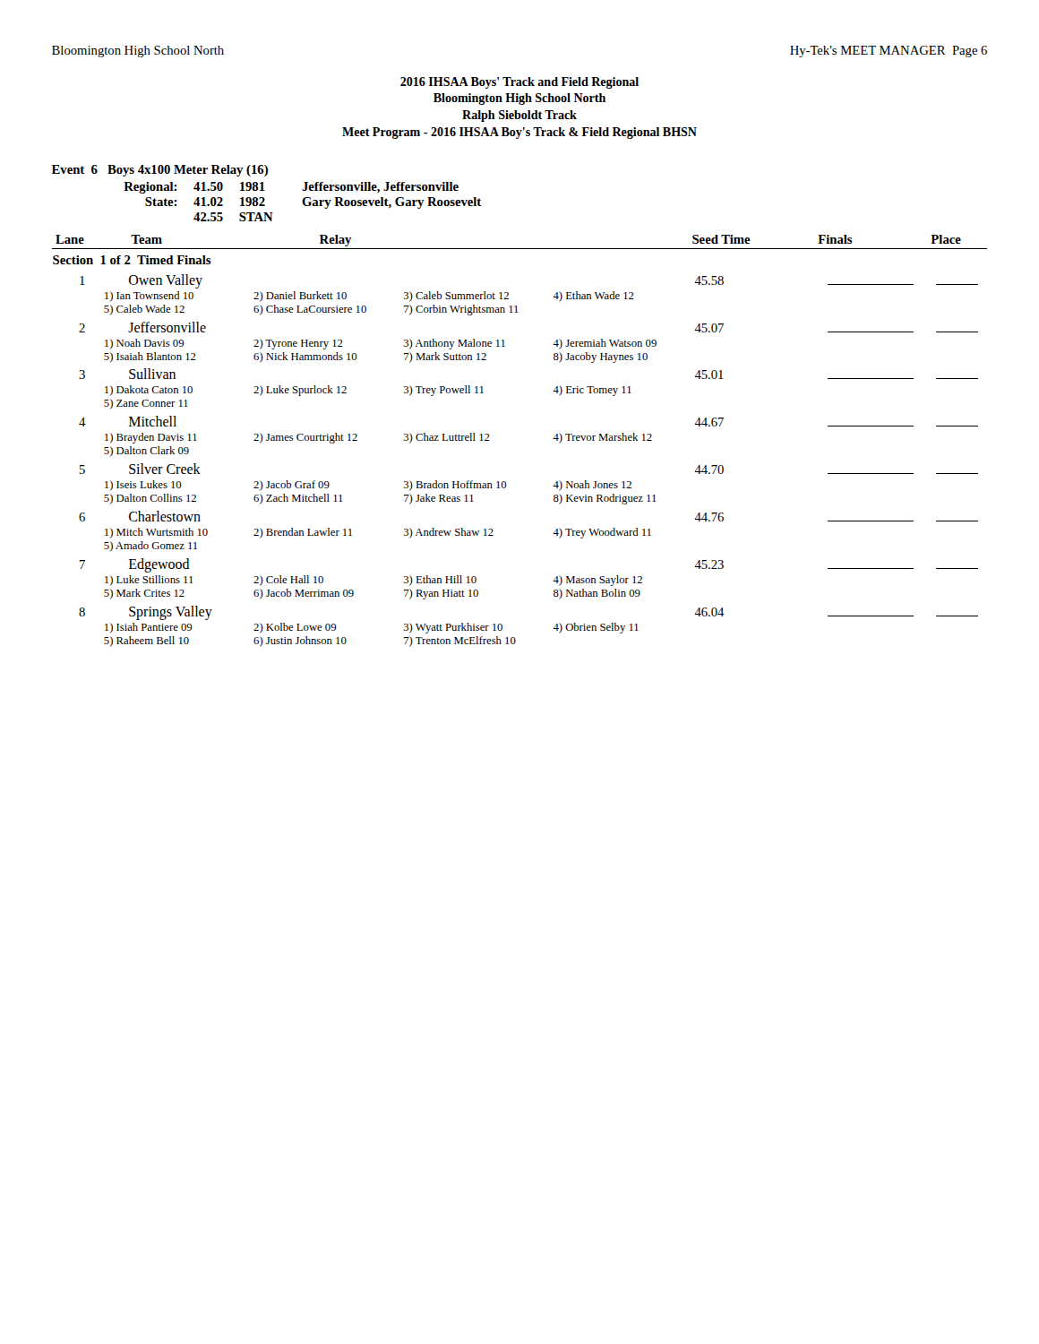Bloomington High School North
Hy-Tek's MEET MANAGER Page 6
2016 IHSAA Boys' Track and Field Regional
Bloomington High School North
Ralph Sieboldt Track
Meet Program - 2016 IHSAA Boy's Track & Field Regional BHSN
Event 6 Boys 4x100 Meter Relay (16)
| Regional: | 41.50 | 1981 | Jeffersonville, Jeffersonville |
| State: | 41.02 | 1982 | Gary Roosevelt, Gary Roosevelt |
| | 42.55 | STAN | |
| Lane | Team | Relay | Seed Time | Finals | Place |
| --- | --- | --- | --- | --- | --- |
| Section 1 of 2 Timed Finals |
| 1 | Owen Valley | | 45.58 | | |
| 1) Ian Townsend 10 2) Daniel Burkett 10 3) Caleb Summerlot 12 4) Ethan Wade 12 5) Caleb Wade 12 6) Chase LaCoursiere 10 7) Corbin Wrightsman 11 |
| 2 | Jeffersonville | | 45.07 | | |
| 1) Noah Davis 09 2) Tyrone Henry 12 3) Anthony Malone 11 4) Jeremiah Watson 09 5) Isaiah Blanton 12 6) Nick Hammonds 10 7) Mark Sutton 12 8) Jacoby Haynes 10 |
| 3 | Sullivan | | 45.01 | | |
| 1) Dakota Caton 10 2) Luke Spurlock 12 3) Trey Powell 11 4) Eric Tomey 11 5) Zane Conner 11 |
| 4 | Mitchell | | 44.67 | | |
| 1) Brayden Davis 11 2) James Courtright 12 3) Chaz Luttrell 12 4) Trevor Marshek 12 5) Dalton Clark 09 |
| 5 | Silver Creek | | 44.70 | | |
| 1) Iseis Lukes 10 2) Jacob Graf 09 3) Bradon Hoffman 10 4) Noah Jones 12 5) Dalton Collins 12 6) Zach Mitchell 11 7) Jake Reas 11 8) Kevin Rodriguez 11 |
| 6 | Charlestown | | 44.76 | | |
| 1) Mitch Wurtsmith 10 2) Brendan Lawler 11 3) Andrew Shaw 12 4) Trey Woodward 11 5) Amado Gomez 11 |
| 7 | Edgewood | | 45.23 | | |
| 1) Luke Stillions 11 2) Cole Hall 10 3) Ethan Hill 10 4) Mason Saylor 12 5) Mark Crites 12 6) Jacob Merriman 09 7) Ryan Hiatt 10 8) Nathan Bolin 09 |
| 8 | Springs Valley | | 46.04 | | |
| 1) Isiah Pantiere 09 2) Kolbe Lowe 09 3) Wyatt Purkhiser 10 4) Obrien Selby 11 5) Raheem Bell 10 6) Justin Johnson 10 7) Trenton McElfresh 10 |